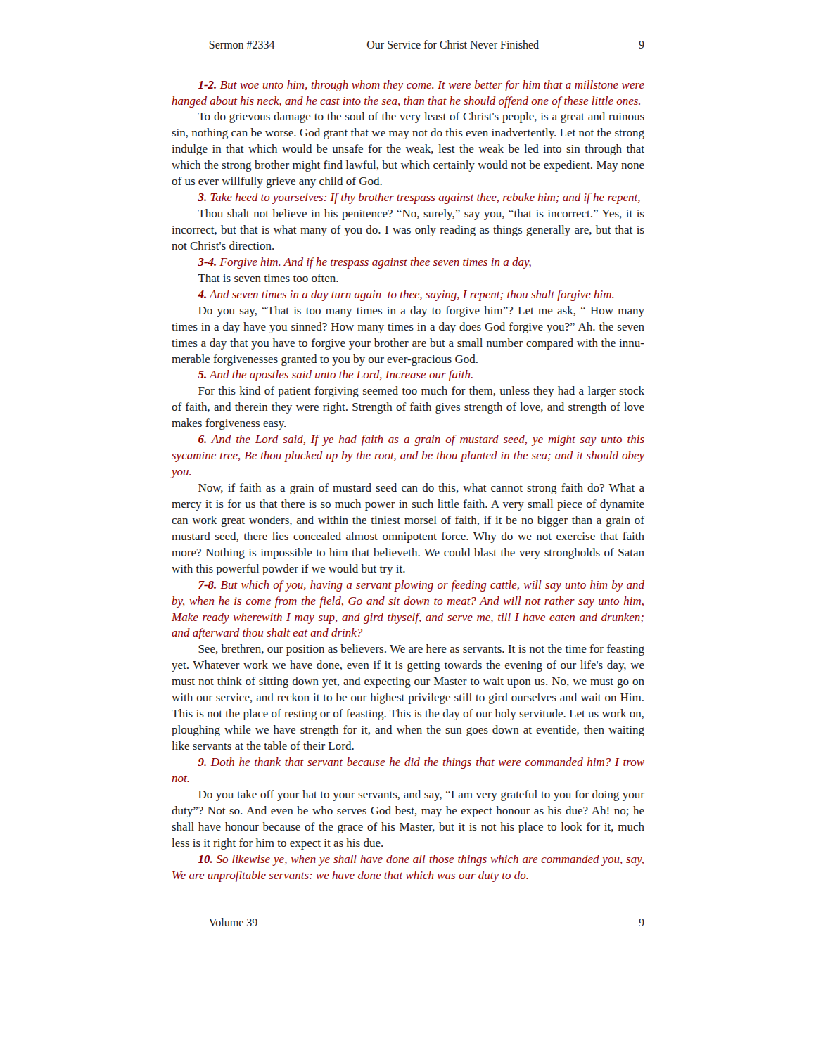Sermon #2334 Our Service for Christ Never Finished 9
1-2. But woe unto him, through whom they come. It were better for him that a millstone were hanged about his neck, and he cast into the sea, than that he should offend one of these little ones.
To do grievous damage to the soul of the very least of Christ's people, is a great and ruinous sin, nothing can be worse. God grant that we may not do this even inadvertently. Let not the strong indulge in that which would be unsafe for the weak, lest the weak be led into sin through that which the strong brother might find lawful, but which certainly would not be expedient. May none of us ever willfully grieve any child of God.
3. Take heed to yourselves: If thy brother trespass against thee, rebuke him; and if he repent,
Thou shalt not believe in his penitence? “No, surely,” say you, “that is incorrect.” Yes, it is incorrect, but that is what many of you do. I was only reading as things generally are, but that is not Christ's direction.
3-4. Forgive him. And if he trespass against thee seven times in a day,
That is seven times too often.
4. And seven times in a day turn again to thee, saying, I repent; thou shalt forgive him.
Do you say, “That is too many times in a day to forgive him”? Let me ask, “ How many times in a day have you sinned? How many times in a day does God forgive you?” Ah. the seven times a day that you have to forgive your brother are but a small number compared with the innumerable forgivenesses granted to you by our ever-gracious God.
5. And the apostles said unto the Lord, Increase our faith.
For this kind of patient forgiving seemed too much for them, unless they had a larger stock of faith, and therein they were right. Strength of faith gives strength of love, and strength of love makes forgiveness easy.
6. And the Lord said, If ye had faith as a grain of mustard seed, ye might say unto this sycamine tree, Be thou plucked up by the root, and be thou planted in the sea; and it should obey you.
Now, if faith as a grain of mustard seed can do this, what cannot strong faith do? What a mercy it is for us that there is so much power in such little faith. A very small piece of dynamite can work great wonders, and within the tiniest morsel of faith, if it be no bigger than a grain of mustard seed, there lies concealed almost omnipotent force. Why do we not exercise that faith more? Nothing is impossible to him that believeth. We could blast the very strongholds of Satan with this powerful powder if we would but try it.
7-8. But which of you, having a servant plowing or feeding cattle, will say unto him by and by, when he is come from the field, Go and sit down to meat? And will not rather say unto him, Make ready wherewith I may sup, and gird thyself, and serve me, till I have eaten and drunken; and afterward thou shalt eat and drink?
See, brethren, our position as believers. We are here as servants. It is not the time for feasting yet. Whatever work we have done, even if it is getting towards the evening of our life's day, we must not think of sitting down yet, and expecting our Master to wait upon us. No, we must go on with our service, and reckon it to be our highest privilege still to gird ourselves and wait on Him. This is not the place of resting or of feasting. This is the day of our holy servitude. Let us work on, ploughing while we have strength for it, and when the sun goes down at eventide, then waiting like servants at the table of their Lord.
9. Doth he thank that servant because he did the things that were commanded him? I trow not.
Do you take off your hat to your servants, and say, “I am very grateful to you for doing your duty”? Not so. And even be who serves God best, may he expect honour as his due? Ah! no; he shall have honour because of the grace of his Master, but it is not his place to look for it, much less is it right for him to expect it as his due.
10. So likewise ye, when ye shall have done all those things which are commanded you, say, We are unprofitable servants: we have done that which was our duty to do.
Volume 39 9